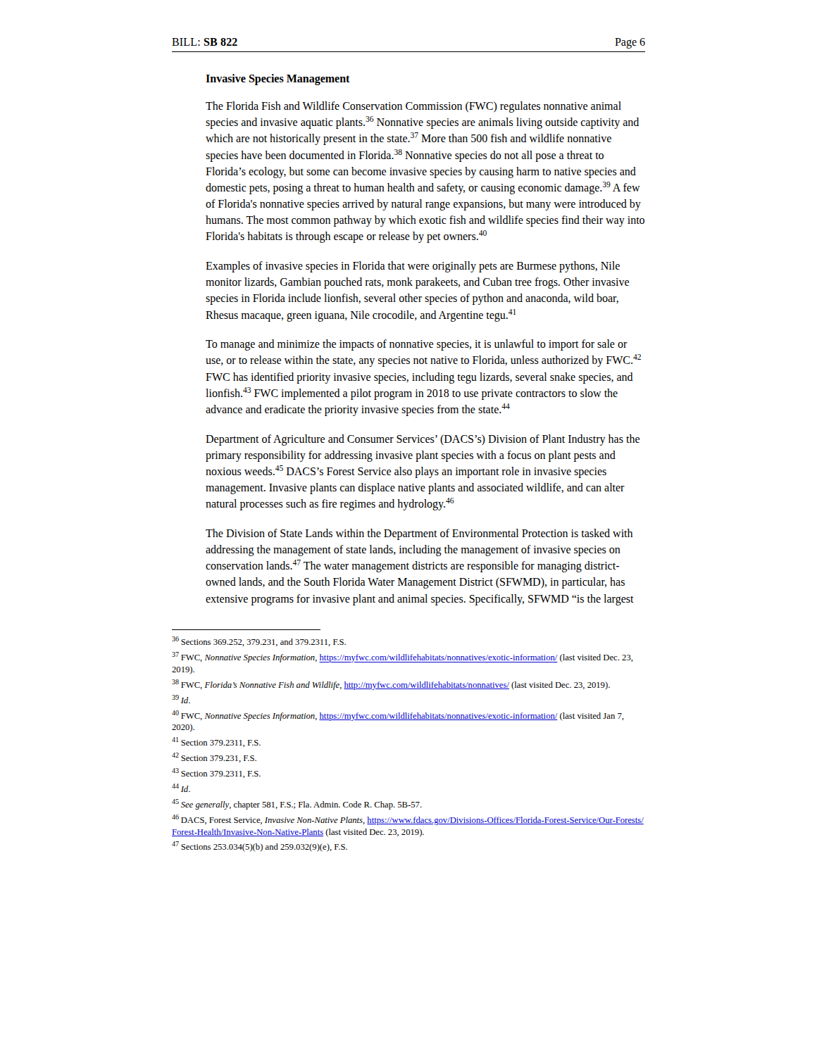BILL: SB 822
Page 6
Invasive Species Management
The Florida Fish and Wildlife Conservation Commission (FWC) regulates nonnative animal species and invasive aquatic plants.36 Nonnative species are animals living outside captivity and which are not historically present in the state.37 More than 500 fish and wildlife nonnative species have been documented in Florida.38 Nonnative species do not all pose a threat to Florida’s ecology, but some can become invasive species by causing harm to native species and domestic pets, posing a threat to human health and safety, or causing economic damage.39 A few of Florida's nonnative species arrived by natural range expansions, but many were introduced by humans. The most common pathway by which exotic fish and wildlife species find their way into Florida's habitats is through escape or release by pet owners.40
Examples of invasive species in Florida that were originally pets are Burmese pythons, Nile monitor lizards, Gambian pouched rats, monk parakeets, and Cuban tree frogs. Other invasive species in Florida include lionfish, several other species of python and anaconda, wild boar, Rhesus macaque, green iguana, Nile crocodile, and Argentine tegu.41
To manage and minimize the impacts of nonnative species, it is unlawful to import for sale or use, or to release within the state, any species not native to Florida, unless authorized by FWC.42 FWC has identified priority invasive species, including tegu lizards, several snake species, and lionfish.43 FWC implemented a pilot program in 2018 to use private contractors to slow the advance and eradicate the priority invasive species from the state.44
Department of Agriculture and Consumer Services’ (DACS’s) Division of Plant Industry has the primary responsibility for addressing invasive plant species with a focus on plant pests and noxious weeds.45 DACS’s Forest Service also plays an important role in invasive species management. Invasive plants can displace native plants and associated wildlife, and can alter natural processes such as fire regimes and hydrology.46
The Division of State Lands within the Department of Environmental Protection is tasked with addressing the management of state lands, including the management of invasive species on conservation lands.47 The water management districts are responsible for managing district-owned lands, and the South Florida Water Management District (SFWMD), in particular, has extensive programs for invasive plant and animal species. Specifically, SFWMD “is the largest
36 Sections 369.252, 379.231, and 379.2311, F.S.
37 FWC, Nonnative Species Information, https://myfwc.com/wildlifehabitats/nonnatives/exotic-information/ (last visited Dec. 23, 2019).
38 FWC, Florida’s Nonnative Fish and Wildlife, http://myfwc.com/wildlifehabitats/nonnatives/ (last visited Dec. 23, 2019).
39 Id.
40 FWC, Nonnative Species Information, https://myfwc.com/wildlifehabitats/nonnatives/exotic-information/ (last visited Jan 7, 2020).
41 Section 379.2311, F.S.
42 Section 379.231, F.S.
43 Section 379.2311, F.S.
44 Id.
45 See generally, chapter 581, F.S.; Fla. Admin. Code R. Chap. 5B-57.
46 DACS, Forest Service, Invasive Non-Native Plants, https://www.fdacs.gov/Divisions-Offices/Florida-Forest-Service/Our-Forests/Forest-Health/Invasive-Non-Native-Plants (last visited Dec. 23, 2019).
47 Sections 253.034(5)(b) and 259.032(9)(e), F.S.